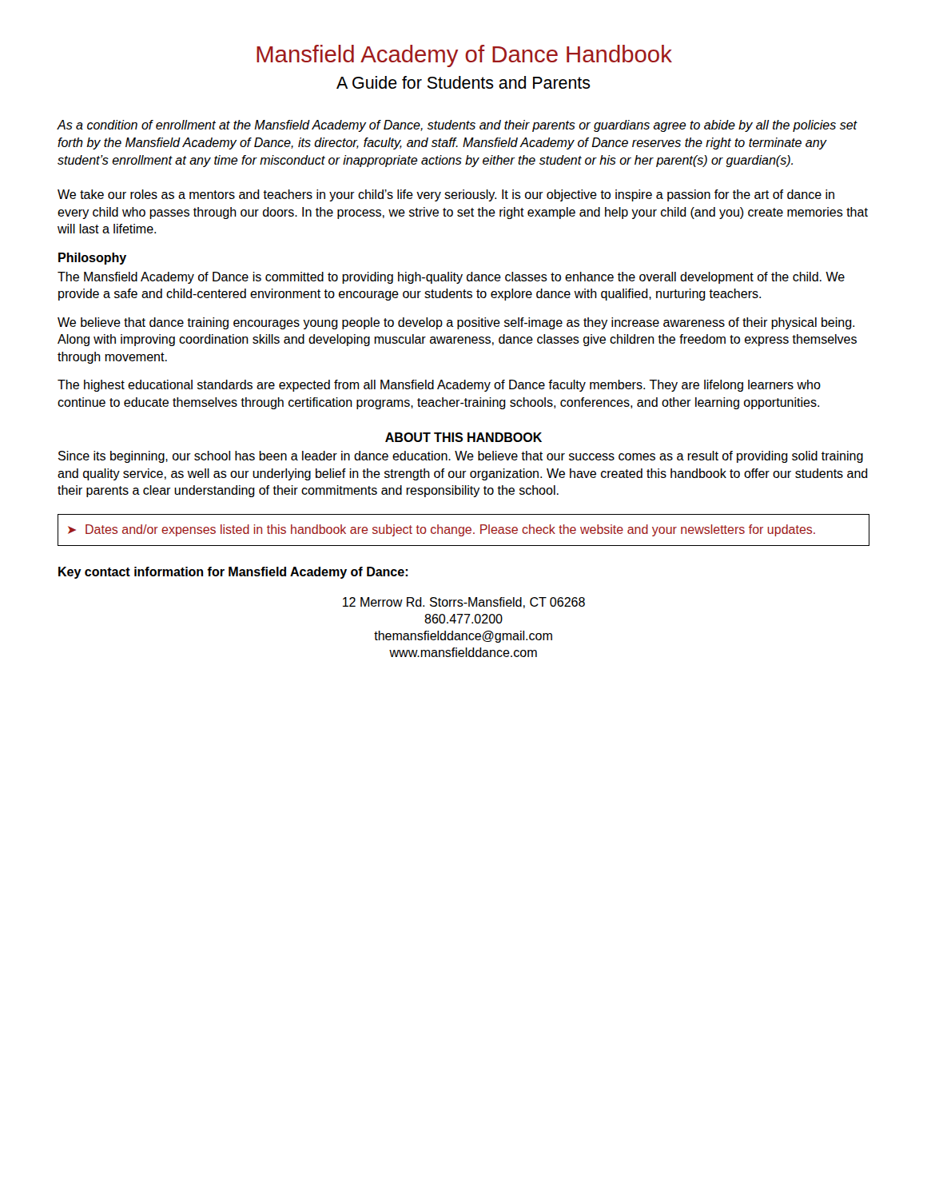Mansfield Academy of Dance Handbook
A Guide for Students and Parents
As a condition of enrollment at the Mansfield Academy of Dance, students and their parents or guardians agree to abide by all the policies set forth by the Mansfield Academy of Dance, its director, faculty, and staff. Mansfield Academy of Dance reserves the right to terminate any student’s enrollment at any time for misconduct or inappropriate actions by either the student or his or her parent(s) or guardian(s).
We take our roles as a mentors and teachers in your child’s life very seriously. It is our objective to inspire a passion for the art of dance in every child who passes through our doors. In the process, we strive to set the right example and help your child (and you) create memories that will last a lifetime.
Philosophy
The Mansfield Academy of Dance is committed to providing high-quality dance classes to enhance the overall development of the child. We provide a safe and child-centered environment to encourage our students to explore dance with qualified, nurturing teachers.
We believe that dance training encourages young people to develop a positive self-image as they increase awareness of their physical being. Along with improving coordination skills and developing muscular awareness, dance classes give children the freedom to express themselves through movement.
The highest educational standards are expected from all Mansfield Academy of Dance faculty members. They are lifelong learners who continue to educate themselves through certification programs, teacher-training schools, conferences, and other learning opportunities.
ABOUT THIS HANDBOOK
Since its beginning, our school has been a leader in dance education. We believe that our success comes as a result of providing solid training and quality service, as well as our underlying belief in the strength of our organization. We have created this handbook to offer our students and their parents a clear understanding of their commitments and responsibility to the school.
➤ Dates and/or expenses listed in this handbook are subject to change. Please check the website and your newsletters for updates.
Key contact information for Mansfield Academy of Dance:
12 Merrow Rd. Storrs-Mansfield, CT 06268
860.477.0200
themansfielddance@gmail.com
www.mansfielddance.com